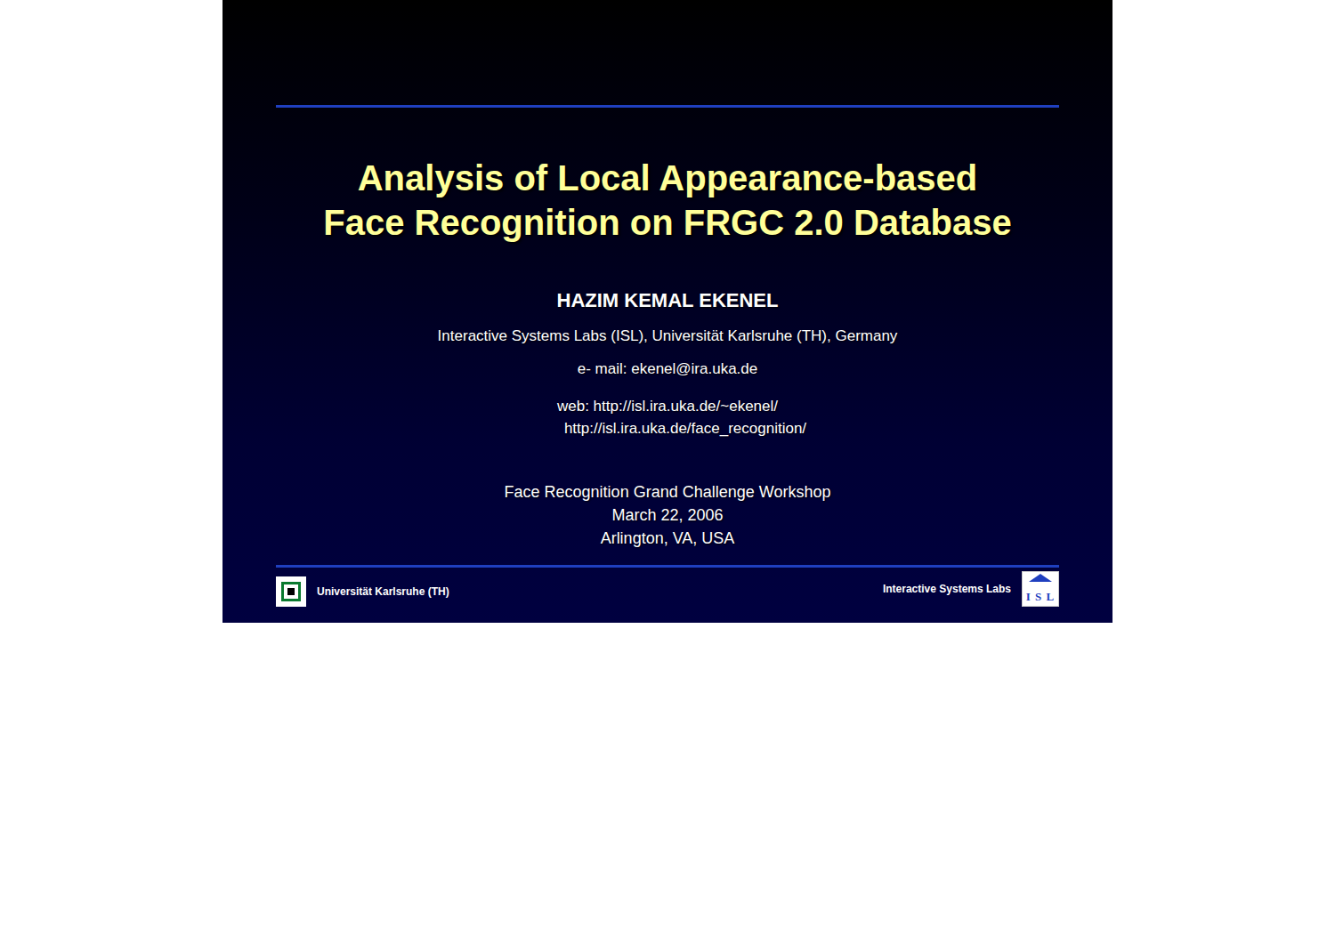Analysis of Local Appearance-based
Face Recognition on FRGC 2.0 Database
HAZIM KEMAL EKENEL
Interactive Systems Labs (ISL), Universität Karlsruhe (TH), Germany
e- mail: ekenel@ira.uka.de
web: http://isl.ira.uka.de/~ekenel/
http://isl.ira.uka.de/face_recognition/
Face Recognition Grand Challenge Workshop
March 22, 2006
Arlington, VA, USA
Universität Karlsruhe (TH)
Interactive Systems Labs
I S L